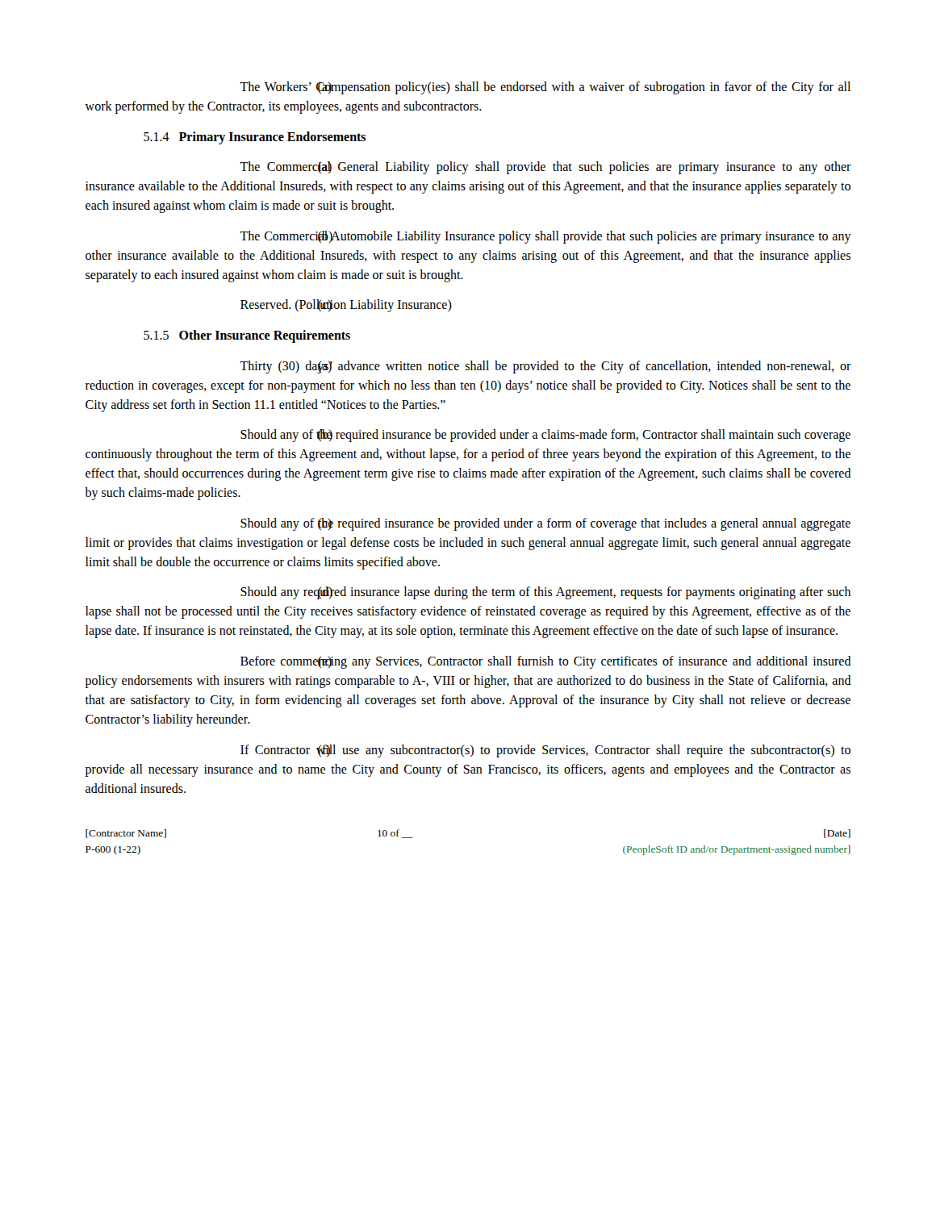(a) The Workers’ Compensation policy(ies) shall be endorsed with a waiver of subrogation in favor of the City for all work performed by the Contractor, its employees, agents and subcontractors.
5.1.4 Primary Insurance Endorsements
(a) The Commercial General Liability policy shall provide that such policies are primary insurance to any other insurance available to the Additional Insureds, with respect to any claims arising out of this Agreement, and that the insurance applies separately to each insured against whom claim is made or suit is brought.
(b) The Commercial Automobile Liability Insurance policy shall provide that such policies are primary insurance to any other insurance available to the Additional Insureds, with respect to any claims arising out of this Agreement, and that the insurance applies separately to each insured against whom claim is made or suit is brought.
(c) Reserved. (Pollution Liability Insurance)
5.1.5 Other Insurance Requirements
(a) Thirty (30) days’ advance written notice shall be provided to the City of cancellation, intended non-renewal, or reduction in coverages, except for non-payment for which no less than ten (10) days’ notice shall be provided to City. Notices shall be sent to the City address set forth in Section 11.1 entitled “Notices to the Parties.”
(b) Should any of the required insurance be provided under a claims-made form, Contractor shall maintain such coverage continuously throughout the term of this Agreement and, without lapse, for a period of three years beyond the expiration of this Agreement, to the effect that, should occurrences during the Agreement term give rise to claims made after expiration of the Agreement, such claims shall be covered by such claims-made policies.
(c) Should any of the required insurance be provided under a form of coverage that includes a general annual aggregate limit or provides that claims investigation or legal defense costs be included in such general annual aggregate limit, such general annual aggregate limit shall be double the occurrence or claims limits specified above.
(d) Should any required insurance lapse during the term of this Agreement, requests for payments originating after such lapse shall not be processed until the City receives satisfactory evidence of reinstated coverage as required by this Agreement, effective as of the lapse date. If insurance is not reinstated, the City may, at its sole option, terminate this Agreement effective on the date of such lapse of insurance.
(e) Before commencing any Services, Contractor shall furnish to City certificates of insurance and additional insured policy endorsements with insurers with ratings comparable to A-, VIII or higher, that are authorized to do business in the State of California, and that are satisfactory to City, in form evidencing all coverages set forth above. Approval of the insurance by City shall not relieve or decrease Contractor’s liability hereunder.
(f) If Contractor will use any subcontractor(s) to provide Services, Contractor shall require the subcontractor(s) to provide all necessary insurance and to name the City and County of San Francisco, its officers, agents and employees and the Contractor as additional insureds.
[Contractor Name]
P-600 (1-22)
[Date]
(PeopleSoft ID and/or Department-assigned number]
10 of __